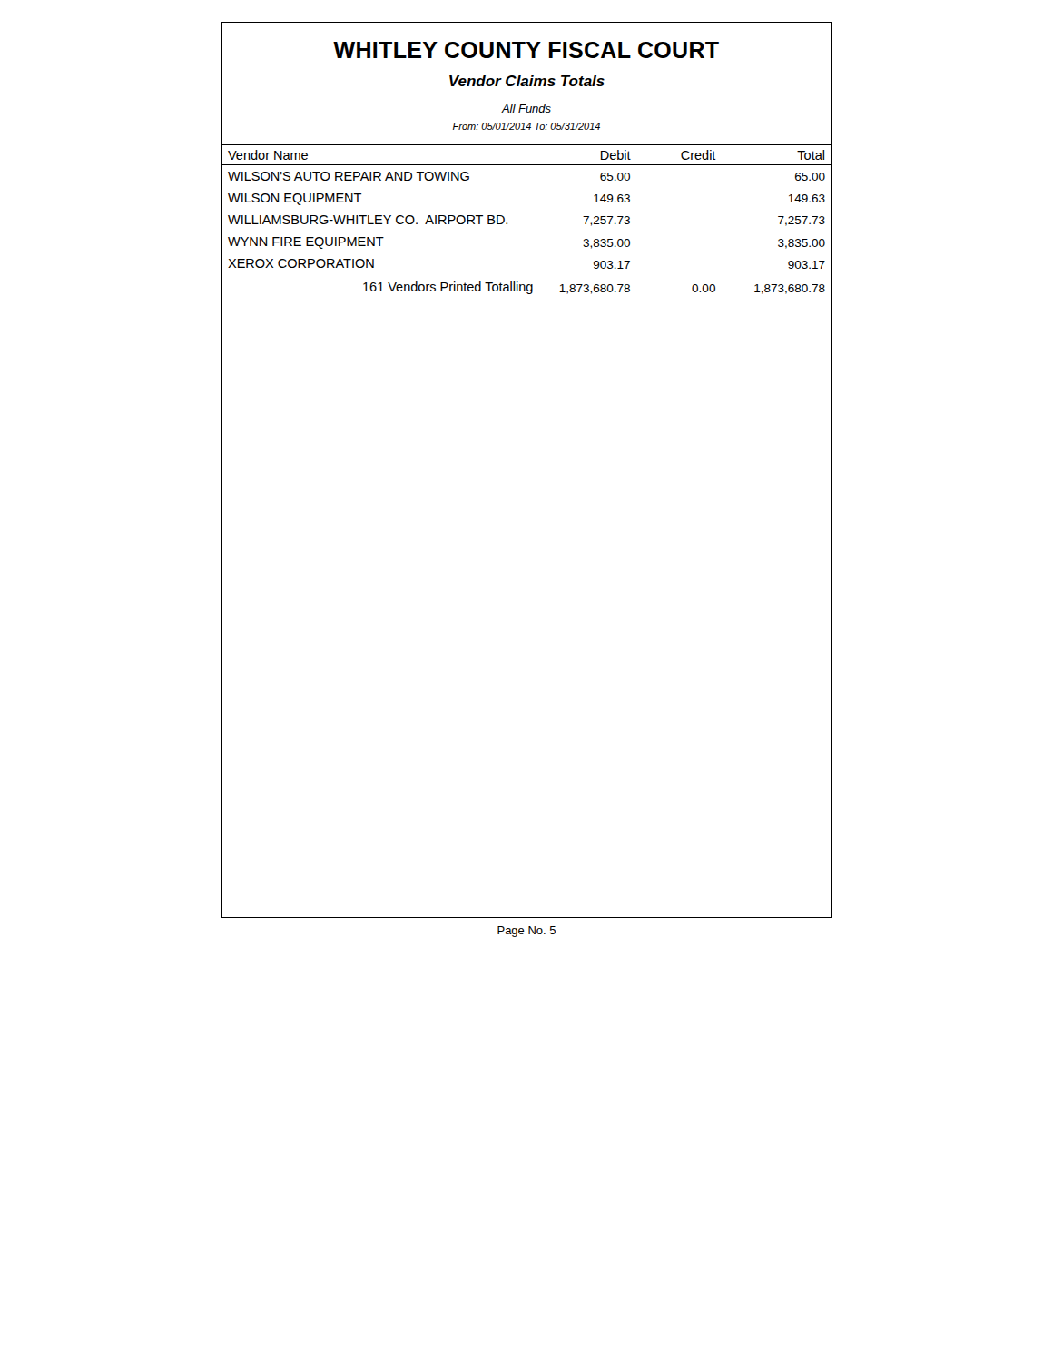WHITLEY COUNTY FISCAL COURT
Vendor Claims Totals
All Funds
From: 05/01/2014 To: 05/31/2014
| Vendor Name | Debit | Credit | Total |
| --- | --- | --- | --- |
| WILSON'S AUTO REPAIR AND TOWING | 65.00 | | 65.00 |
| WILSON EQUIPMENT | 149.63 | | 149.63 |
| WILLIAMSBURG-WHITLEY CO. AIRPORT BD. | 7,257.73 | | 7,257.73 |
| WYNN FIRE EQUIPMENT | 3,835.00 | | 3,835.00 |
| XEROX CORPORATION | 903.17 | | 903.17 |
| 161 Vendors Printed Totalling | 1,873,680.78 | 0.00 | 1,873,680.78 |
Page No. 5